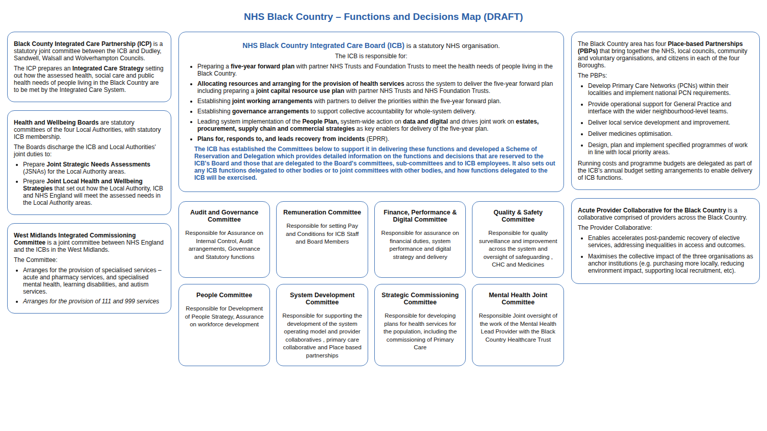NHS Black Country – Functions and Decisions Map (DRAFT)
Black County Integrated Care Partnership (ICP) is a statutory joint committee between the ICB and Dudley, Sandwell, Walsall and Wolverhampton Councils.
The ICP prepares an Integrated Care Strategy setting out how the assessed health, social care and public health needs of people living in the Black Country are to be met by the Integrated Care System.
Health and Wellbeing Boards are statutory committees of the four Local Authorities, with statutory ICB membership.
The Boards discharge the ICB and Local Authorities' joint duties to:
Prepare Joint Strategic Needs Assessments (JSNAs) for the Local Authority areas.
Prepare Joint Local Health and Wellbeing Strategies that set out how the Local Authority, ICB and NHS England will meet the assessed needs in the Local Authority areas.
West Midlands Integrated Commissioning Committee is a joint committee between NHS England and the ICBs in the West Midlands.
The Committee:
Arranges for the provision of specialised services – acute and pharmacy services, and specialised mental health, learning disabilities, and autism services.
Arranges for the provision of 111 and 999 services
NHS Black Country Integrated Care Board (ICB) is a statutory NHS organisation.
The ICB is responsible for:
Preparing a five-year forward plan with partner NHS Trusts and Foundation Trusts to meet the health needs of people living in the Black Country.
Allocating resources and arranging for the provision of health services across the system to deliver the five-year forward plan including preparing a joint capital resource use plan with partner NHS Trusts and NHS Foundation Trusts.
Establishing joint working arrangements with partners to deliver the priorities within the five-year forward plan.
Establishing governance arrangements to support collective accountability for whole-system delivery.
Leading system implementation of the People Plan, system-wide action on data and digital and drives joint work on estates, procurement, supply chain and commercial strategies as key enablers for delivery of the five-year plan.
Plans for, responds to, and leads recovery from incidents (EPRR).
The ICB has established the Committees below to support it in delivering these functions and developed a Scheme of Reservation and Delegation which provides detailed information on the functions and decisions that are reserved to the ICB's Board and those that are delegated to the Board's committees, sub-committees and to ICB employees. It also sets out any ICB functions delegated to other bodies or to joint committees with other bodies, and how functions delegated to the ICB will be exercised.
Audit and Governance Committee
Responsible for Assurance on Internal Control, Audit arrangements, Governance and Statutory functions
Remuneration Committee
Responsible for setting Pay and Conditions for ICB Staff and Board Members
Finance, Performance & Digital Committee
Responsible for assurance on financial duties, system performance and digital strategy and delivery
Quality & Safety Committee
Responsible for quality surveillance and improvement across the system and oversight of safeguarding , CHC and Medicines
People Committee
Responsible for Development of People Strategy, Assurance on workforce development
System Development Committee
Responsible for supporting the development of the system operating model and provider collaboratives , primary care collaborative and Place based partnerships
Strategic Commissioning Committee
Responsible for developing plans for health services for the population, including the commissioning of Primary Care
Mental Health Joint Committee
Responsible Joint oversight of the work of the Mental Health Lead Provider with the Black Country Healthcare Trust
The Black Country area has four Place-based Partnerships (PBPs) that bring together the NHS, local councils, community and voluntary organisations, and citizens in each of the four Boroughs.
The PBPs:
Develop Primary Care Networks (PCNs) within their localities and implement national PCN requirements.
Provide operational support for General Practice and interface with the wider neighbourhood-level teams.
Deliver local service development and improvement.
Deliver medicines optimisation.
Design, plan and implement specified programmes of work in line with local priority areas.
Running costs and programme budgets are delegated as part of the ICB's annual budget setting arrangements to enable delivery of ICB functions.
Acute Provider Collaborative for the Black Country is a collaborative comprised of providers across the Black Country.
The Provider Collaborative:
Enables accelerates post-pandemic recovery of elective services, addressing inequalities in access and outcomes.
Maximises the collective impact of the three organisations as anchor institutions (e.g. purchasing more locally, reducing environment impact, supporting local recruitment, etc).